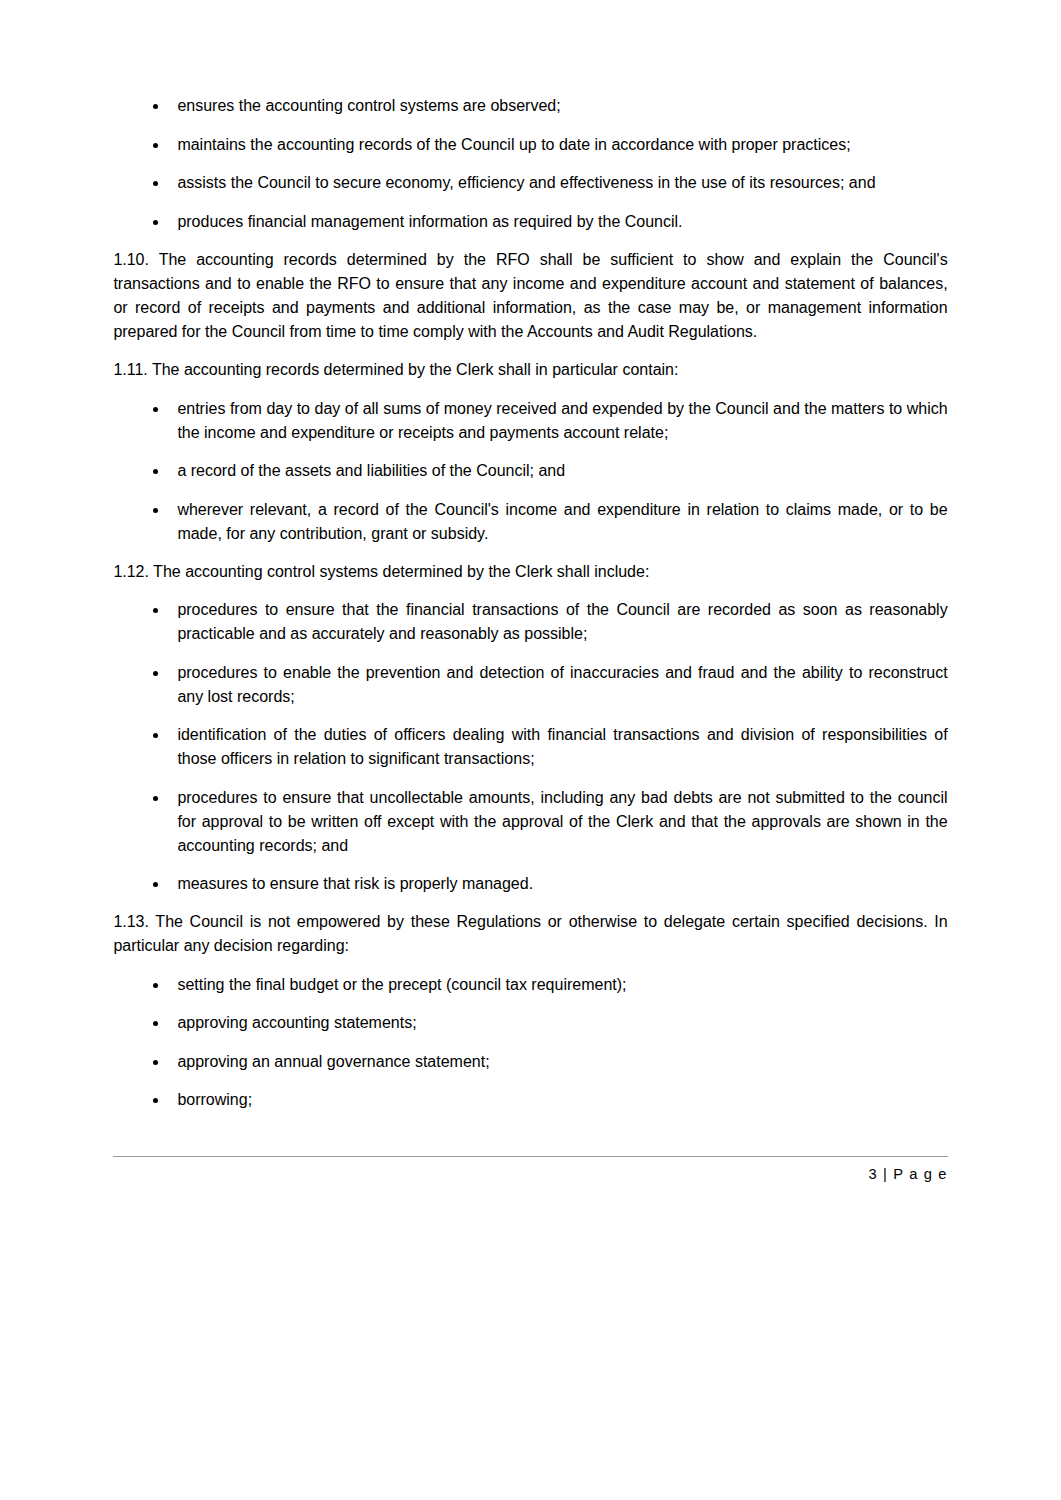ensures the accounting control systems are observed;
maintains the accounting records of the Council up to date in accordance with proper practices;
assists the Council to secure economy, efficiency and effectiveness in the use of its resources; and
produces financial management information as required by the Council.
1.10. The accounting records determined by the RFO shall be sufficient to show and explain the Council's transactions and to enable the RFO to ensure that any income and expenditure account and statement of balances, or record of receipts and payments and additional information, as the case may be, or management information prepared for the Council from time to time comply with the Accounts and Audit Regulations.
1.11. The accounting records determined by the Clerk shall in particular contain:
entries from day to day of all sums of money received and expended by the Council and the matters to which the income and expenditure or receipts and payments account relate;
a record of the assets and liabilities of the Council; and
wherever relevant, a record of the Council's income and expenditure in relation to claims made, or to be made, for any contribution, grant or subsidy.
1.12. The accounting control systems determined by the Clerk shall include:
procedures to ensure that the financial transactions of the Council are recorded as soon as reasonably practicable and as accurately and reasonably as possible;
procedures to enable the prevention and detection of inaccuracies and fraud and the ability to reconstruct any lost records;
identification of the duties of officers dealing with financial transactions and division of responsibilities of those officers in relation to significant transactions;
procedures to ensure that uncollectable amounts, including any bad debts are not submitted to the council for approval to be written off except with the approval of the Clerk and that the approvals are shown in the accounting records; and
measures to ensure that risk is properly managed.
1.13. The Council is not empowered by these Regulations or otherwise to delegate certain specified decisions. In particular any decision regarding:
setting the final budget or the precept (council tax requirement);
approving accounting statements;
approving an annual governance statement;
borrowing;
3 | P a g e